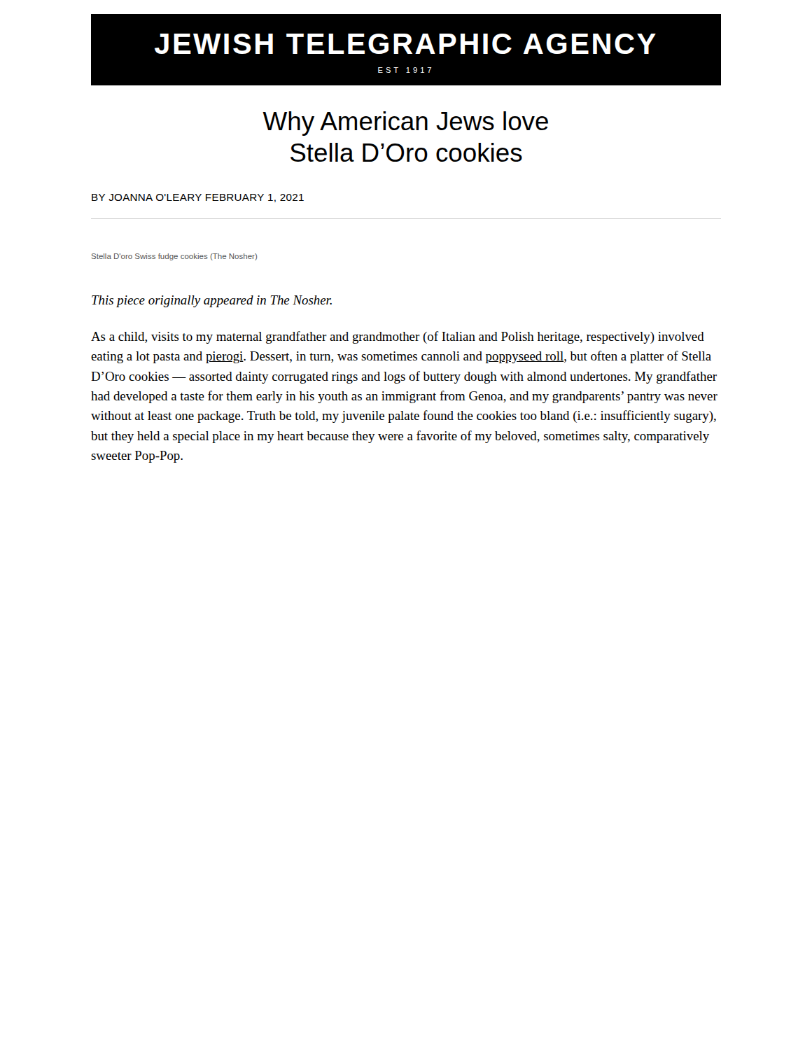JEWISH TELEGRAPHIC AGENCY
EST 1917
Why American Jews love
Stella D’Oro cookies
BY JOANNA O'LEARY FEBRUARY 1, 2021
Stella D'oro Swiss fudge cookies (The Nosher)
This piece originally appeared in The Nosher.
As a child, visits to my maternal grandfather and grandmother (of Italian and Polish heritage, respectively) involved eating a lot pasta and pierogi. Dessert, in turn, was sometimes cannoli and poppyseed roll, but often a platter of Stella D’Oro cookies — assorted dainty corrugated rings and logs of buttery dough with almond undertones. My grandfather had developed a taste for them early in his youth as an immigrant from Genoa, and my grandparents’ pantry was never without at least one package. Truth be told, my juvenile palate found the cookies too bland (i.e.: insufficiently sugary), but they held a special place in my heart because they were a favorite of my beloved, sometimes salty, comparatively sweeter Pop-Pop.